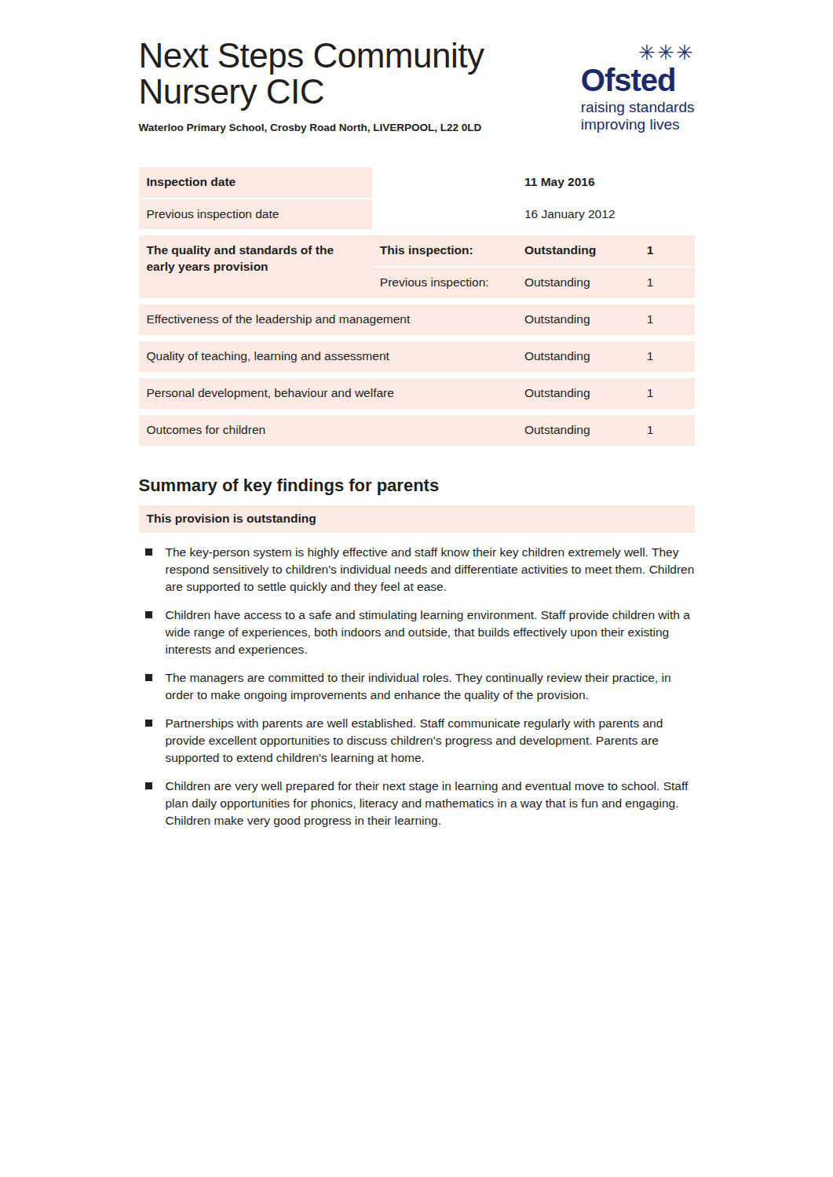Next Steps Community Nursery CIC
Waterloo Primary School, Crosby Road North, LIVERPOOL, L22 0LD
✳✳✳
Ofsted
raising standards
improving lives
| Inspection date | | 11 May 2016 | |
| Previous inspection date | | 16 January 2012 | |
| The quality and standards of the early years provision | This inspection: | Outstanding | 1 |
| Previous inspection: | Outstanding | 1 |
| Effectiveness of the leadership and management | Outstanding | 1 |
| Quality of teaching, learning and assessment | Outstanding | 1 |
| Personal development, behaviour and welfare | Outstanding | 1 |
| Outcomes for children | Outstanding | 1 |
Summary of key findings for parents
This provision is outstanding
The key-person system is highly effective and staff know their key children extremely well. They respond sensitively to children's individual needs and differentiate activities to meet them. Children are supported to settle quickly and they feel at ease.
Children have access to a safe and stimulating learning environment. Staff provide children with a wide range of experiences, both indoors and outside, that builds effectively upon their existing interests and experiences.
The managers are committed to their individual roles. They continually review their practice, in order to make ongoing improvements and enhance the quality of the provision.
Partnerships with parents are well established. Staff communicate regularly with parents and provide excellent opportunities to discuss children's progress and development. Parents are supported to extend children's learning at home.
Children are very well prepared for their next stage in learning and eventual move to school. Staff plan daily opportunities for phonics, literacy and mathematics in a way that is fun and engaging. Children make very good progress in their learning.